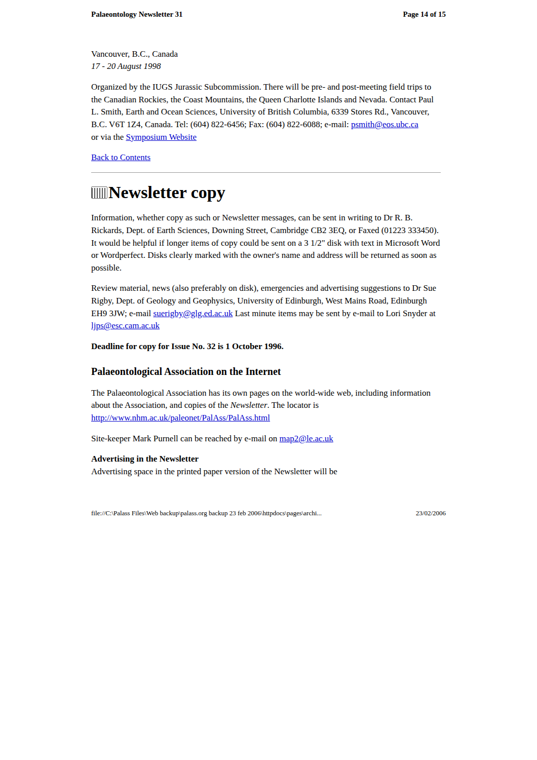Palaeontology Newsletter 31 Page 14 of 15
Vancouver, B.C., Canada
17 - 20 August 1998
Organized by the IUGS Jurassic Subcommission. There will be pre- and post-meeting field trips to the Canadian Rockies, the Coast Mountains, the Queen Charlotte Islands and Nevada. Contact Paul L. Smith, Earth and Ocean Sciences, University of British Columbia, 6339 Stores Rd., Vancouver, B.C. V6T 1Z4, Canada. Tel: (604) 822-6456; Fax: (604) 822-6088; e-mail: psmith@eos.ubc.ca
or via the Symposium Website
Back to Contents
Newsletter copy
Information, whether copy as such or Newsletter messages, can be sent in writing to Dr R. B. Rickards, Dept. of Earth Sciences, Downing Street, Cambridge CB2 3EQ, or Faxed (01223 333450). It would be helpful if longer items of copy could be sent on a 3 1/2" disk with text in Microsoft Word or Wordperfect. Disks clearly marked with the owner's name and address will be returned as soon as possible.
Review material, news (also preferably on disk), emergencies and advertising suggestions to Dr Sue Rigby, Dept. of Geology and Geophysics, University of Edinburgh, West Mains Road, Edinburgh EH9 3JW; e-mail suerigby@glg.ed.ac.uk Last minute items may be sent by e-mail to Lori Snyder at ljps@esc.cam.ac.uk
Deadline for copy for Issue No. 32 is 1 October 1996.
Palaeontological Association on the Internet
The Palaeontological Association has its own pages on the world-wide web, including information about the Association, and copies of the Newsletter. The locator is
http://www.nhm.ac.uk/paleonet/PalAss/PalAss.html
Site-keeper Mark Purnell can be reached by e-mail on map2@le.ac.uk
Advertising in the Newsletter
Advertising space in the printed paper version of the Newsletter will be
file://C:\Palass Files\Web backup\palass.org backup 23 feb 2006\httpdocs\pages\archi... 23/02/2006